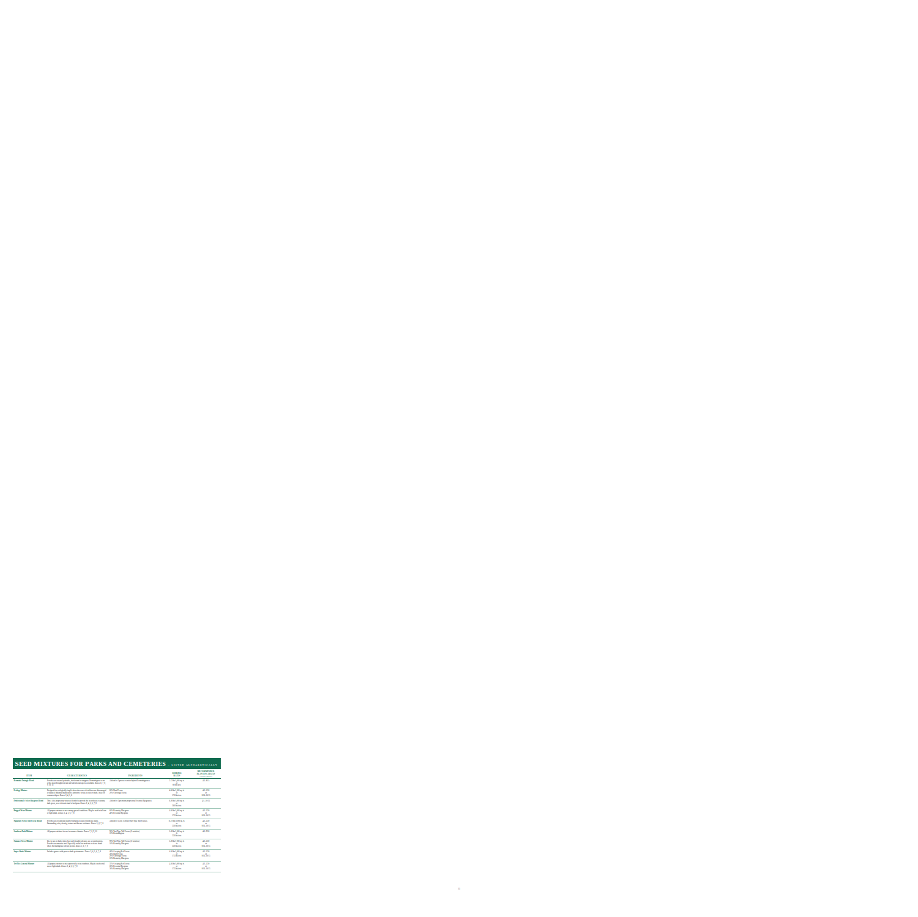SEED MIXTURES FOR PARKS AND CEMETERIES – listed alphabetically
| Item | Characteristics | Ingredients | Seeding Rates | Recommended Planting Dates (Northern Hemisphere) |
| --- | --- | --- | --- | --- |
| Bermuda Triangle Blend | Provides an extremely durable, thick stand of turfgrass. Bermudagrass is one of the most drought tolerant and salt tolerant species available. Zones: 6, 7, 8, 9, 10, 11 | A blend of 3 proven certified hybrid Bermudagrasses. | 2–3 lbs/1,000 sq. ft. or 88 lbs/acre | 4/1–8/15 |
| Ecology Mixture | Designed for ecologically fragile sites where use of fertilizers are discouraged or banned. Minimal maintenance; attractive for use in sun or shade. Ideal for common slopes. Zones: 3, 4, 5, 6 | 80% Hard Fescue 20% Chewings Fescue | 4–6 lbs/1,000 sq. ft. or 175 lbs/acre | 4/1–5/30 or 8/16–10/15 |
| Professional's Select Ryegrass Blend | Three elite proprietary varieties blended to provide the best disease resistant, dark green, wear tolerant stand of turfgrass. Zones: 3, 4, 5, 6, 7, 8 | A blend of 3 premium proprietary Perennial Ryegrasses. | 6–8 lbs/1,000 sq. ft. or 260 lbs/acre | 4/1–10/15 |
| Rugged Wear Mixture | All purpose mixture to meet many general conditions. May be used in full sun or light shade. Zones: 3, 4, 5, 6, 7, 8 | 60% Kentucky Bluegrass 40% Perennial Ryegrass | 4–6 lbs/1,000 sq. ft. or 175 lbs/acre | 4/1–5/30 or 8/16–10/15 |
| Signature Series Tall Fescue Blend | Provides an exceptional stand of turfgrass in sun or moderate shade. Outstanding color, density, texture and disease resistance. Zones: 5, 6, 7, 8 | A blend of 3 elite certified Turf Type Tall Fescues. | 8–10 lbs/1,000 sq. ft. or 350 lbs/acre | 4/1–5/30 or 8/16–10/15 |
| Southern Park Mixture | All purpose mixture for use in warmer climates. Zones: 7, 8, 9, 10 | 90% Turf Type Tall Fescue (3 varieties) 10% Bermudagrass | 5–8 lbs/1,000 sq. ft. or 220 lbs/acre | 4/1–9/30 |
| Summer Stress Mixture | Use in sun or shade where heat and drought tolerance are a consideration. Provides an attractive turf. Especially useful for moderate to dense shade where Bermudagrass will not persist. Zones: 5, 6, 7, 8 | 90% Turf Type Tall Fescue (3 varieties) 10% Kentucky Bluegrass | 5–8 lbs/1,000 sq. ft. or 220 lbs/acre | 4/1–5/30 or 8/16–10/15 |
| Super Shade Mixture | Includes grasses with proven shade performance. Zones: 3, 4, 5, 6, 7, 8 | 40% Creeping Red Fescue 30% Hard Fescue 20% Chewings Fescue 10% Kentucky Bluegrass | 4–6 lbs/1,000 sq. ft. or 175 lbs/acre | 4/1–5/30 or 8/16–10/15 |
| Tri-Plex General Mixture | All purpose mixture to meet practically every condition. May be used in full sun or light shade. Zones: 3, 4, 5, 6, 7, 8 | 35% Creeping Red Fescue 35% Perennial Ryegrass 30% Kentucky Bluegrass | 4–6 lbs/1,000 sq. ft. or 175 lbs/acre | 4/1–5/30 or 8/16–10/15 |
15